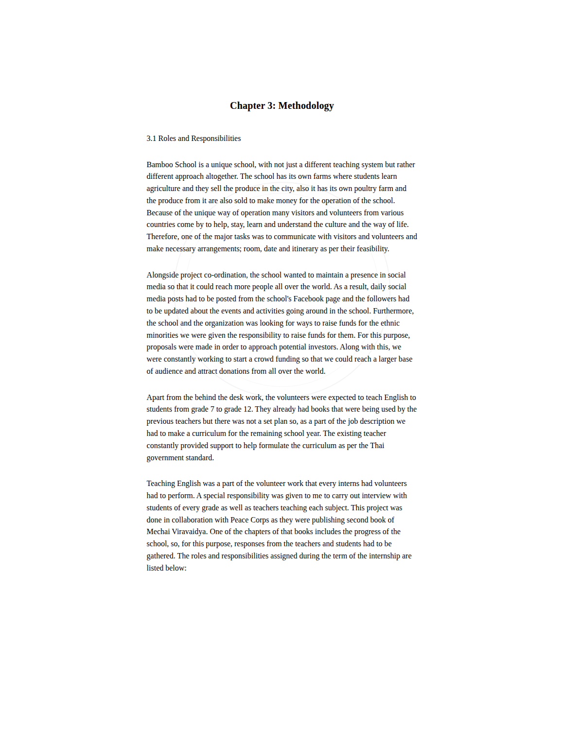Chapter 3: Methodology
3.1 Roles and Responsibilities
Bamboo School is a unique school, with not just a different teaching system but rather different approach altogether. The school has its own farms where students learn agriculture and they sell the produce in the city, also it has its own poultry farm and the produce from it are also sold to make money for the operation of the school. Because of the unique way of operation many visitors and volunteers from various countries come by to help, stay, learn and understand the culture and the way of life. Therefore, one of the major tasks was to communicate with visitors and volunteers and make necessary arrangements; room, date and itinerary as per their feasibility.
Alongside project co-ordination, the school wanted to maintain a presence in social media so that it could reach more people all over the world. As a result, daily social media posts had to be posted from the school's Facebook page and the followers had to be updated about the events and activities going around in the school. Furthermore, the school and the organization was looking for ways to raise funds for the ethnic minorities we were given the responsibility to raise funds for them. For this purpose, proposals were made in order to approach potential investors. Along with this, we were constantly working to start a crowd funding so that we could reach a larger base of audience and attract donations from all over the world.
Apart from the behind the desk work, the volunteers were expected to teach English to students from grade 7 to grade 12. They already had books that were being used by the previous teachers but there was not a set plan so, as a part of the job description we had to make a curriculum for the remaining school year. The existing teacher constantly provided support to help formulate the curriculum as per the Thai government standard.
Teaching English was a part of the volunteer work that every interns had volunteers had to perform. A special responsibility was given to me to carry out interview with students of every grade as well as teachers teaching each subject. This project was done in collaboration with Peace Corps as they were publishing second book of Mechai Viravaidya. One of the chapters of that books includes the progress of the school, so, for this purpose, responses from the teachers and students had to be gathered. The roles and responsibilities assigned during the term of the internship are listed below: